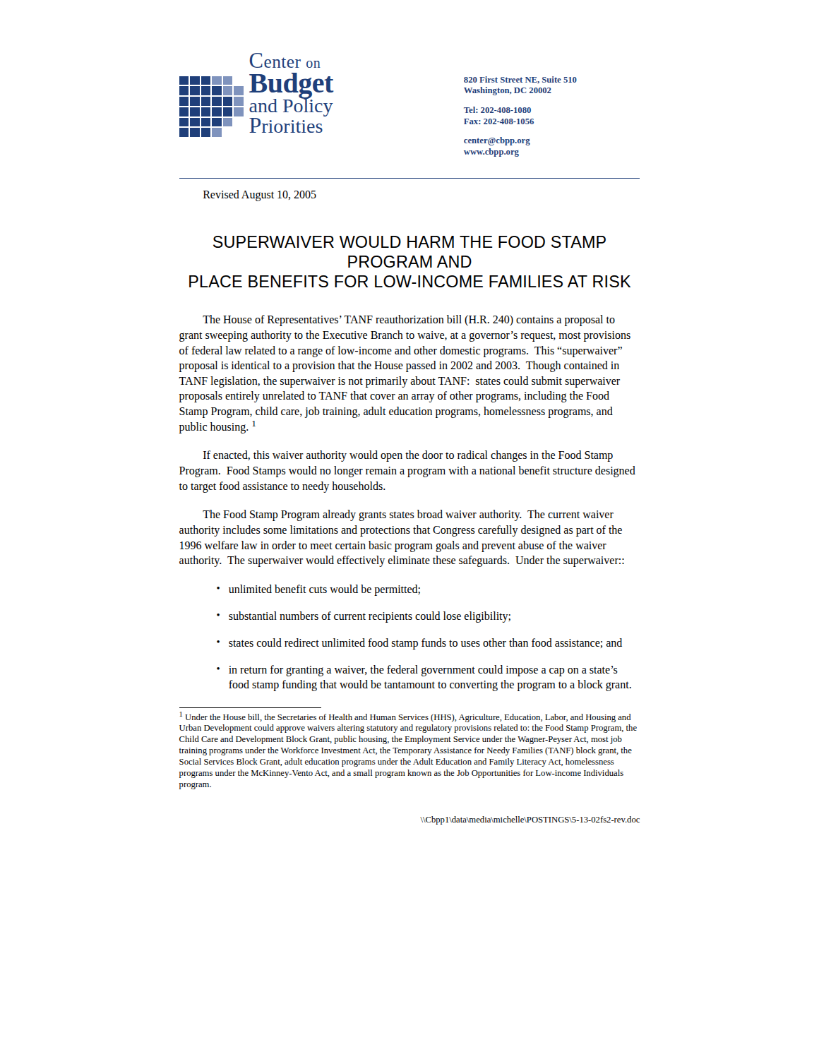Center on
Budget
and Policy
Priorities
820 First Street NE, Suite 510
Washington, DC 20002
Tel: 202-408-1080
Fax: 202-408-1056
center@cbpp.org
www.cbpp.org
Revised August 10, 2005
SUPERWAIVER WOULD HARM THE FOOD STAMP PROGRAM AND
PLACE BENEFITS FOR LOW-INCOME FAMILIES AT RISK
The House of Representatives’ TANF reauthorization bill (H.R. 240) contains a proposal to grant sweeping authority to the Executive Branch to waive, at a governor’s request, most provisions of federal law related to a range of low-income and other domestic programs. This “superwaiver” proposal is identical to a provision that the House passed in 2002 and 2003. Though contained in TANF legislation, the superwaiver is not primarily about TANF: states could submit superwaiver proposals entirely unrelated to TANF that cover an array of other programs, including the Food Stamp Program, child care, job training, adult education programs, homelessness programs, and public housing. 1
If enacted, this waiver authority would open the door to radical changes in the Food Stamp Program. Food Stamps would no longer remain a program with a national benefit structure designed to target food assistance to needy households.
The Food Stamp Program already grants states broad waiver authority. The current waiver authority includes some limitations and protections that Congress carefully designed as part of the 1996 welfare law in order to meet certain basic program goals and prevent abuse of the waiver authority. The superwaiver would effectively eliminate these safeguards. Under the superwaiver::
unlimited benefit cuts would be permitted;
substantial numbers of current recipients could lose eligibility;
states could redirect unlimited food stamp funds to uses other than food assistance; and
in return for granting a waiver, the federal government could impose a cap on a state’s food stamp funding that would be tantamount to converting the program to a block grant.
1 Under the House bill, the Secretaries of Health and Human Services (HHS), Agriculture, Education, Labor, and Housing and Urban Development could approve waivers altering statutory and regulatory provisions related to: the Food Stamp Program, the Child Care and Development Block Grant, public housing, the Employment Service under the Wagner-Peyser Act, most job training programs under the Workforce Investment Act, the Temporary Assistance for Needy Families (TANF) block grant, the Social Services Block Grant, adult education programs under the Adult Education and Family Literacy Act, homelessness programs under the McKinney-Vento Act, and a small program known as the Job Opportunities for Low-income Individuals program.
\\Cbpp1\data\media\michelle\POSTINGS\5-13-02fs2-rev.doc